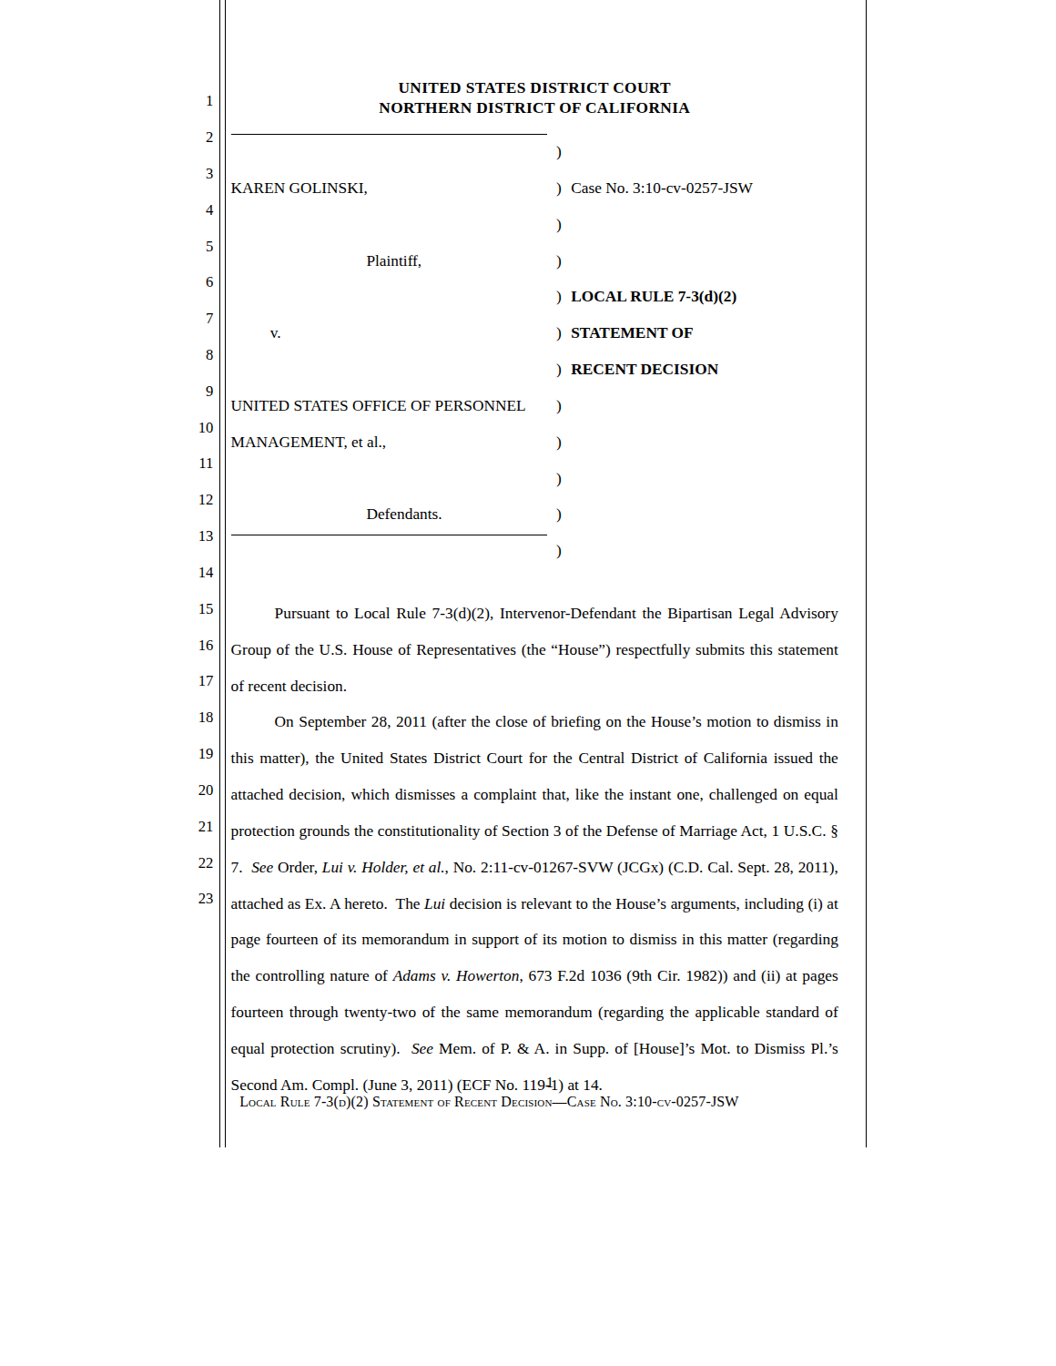1
2
3
4
5
6
7
8
9
10
11
12
13
14
15
16
17
18
19
20
21
22
23
UNITED STATES DISTRICT COURT
NORTHERN DISTRICT OF CALIFORNIA
| | ) | |
| KAREN GOLINSKI, | ) | Case No. 3:10-cv-0257-JSW |
| | ) | |
| Plaintiff, | ) | |
| | ) | LOCAL RULE 7-3(d)(2) |
| v. | ) | STATEMENT OF |
| | ) | RECENT DECISION |
| UNITED STATES OFFICE OF PERSONNEL | ) | |
| MANAGEMENT, et al., | ) | |
| | ) | |
| Defendants. | ) | |
| | ) | |
Pursuant to Local Rule 7-3(d)(2), Intervenor-Defendant the Bipartisan Legal Advisory Group of the U.S. House of Representatives (the “House”) respectfully submits this statement of recent decision.
On September 28, 2011 (after the close of briefing on the House’s motion to dismiss in this matter), the United States District Court for the Central District of California issued the attached decision, which dismisses a complaint that, like the instant one, challenged on equal protection grounds the constitutionality of Section 3 of the Defense of Marriage Act, 1 U.S.C. § 7. See Order, Lui v. Holder, et al., No. 2:11-cv-01267-SVW (JCGx) (C.D. Cal. Sept. 28, 2011), attached as Ex. A hereto. The Lui decision is relevant to the House’s arguments, including (i) at page fourteen of its memorandum in support of its motion to dismiss in this matter (regarding the controlling nature of Adams v. Howerton, 673 F.2d 1036 (9th Cir. 1982)) and (ii) at pages fourteen through twenty-two of the same memorandum (regarding the applicable standard of equal protection scrutiny). See Mem. of P. & A. in Supp. of [House]’s Mot. to Dismiss Pl.’s Second Am. Compl. (June 3, 2011) (ECF No. 119-1) at 14.
1
Local Rule 7-3(d)(2) Statement of Recent Decision—Case No. 3:10-cv-0257-JSW